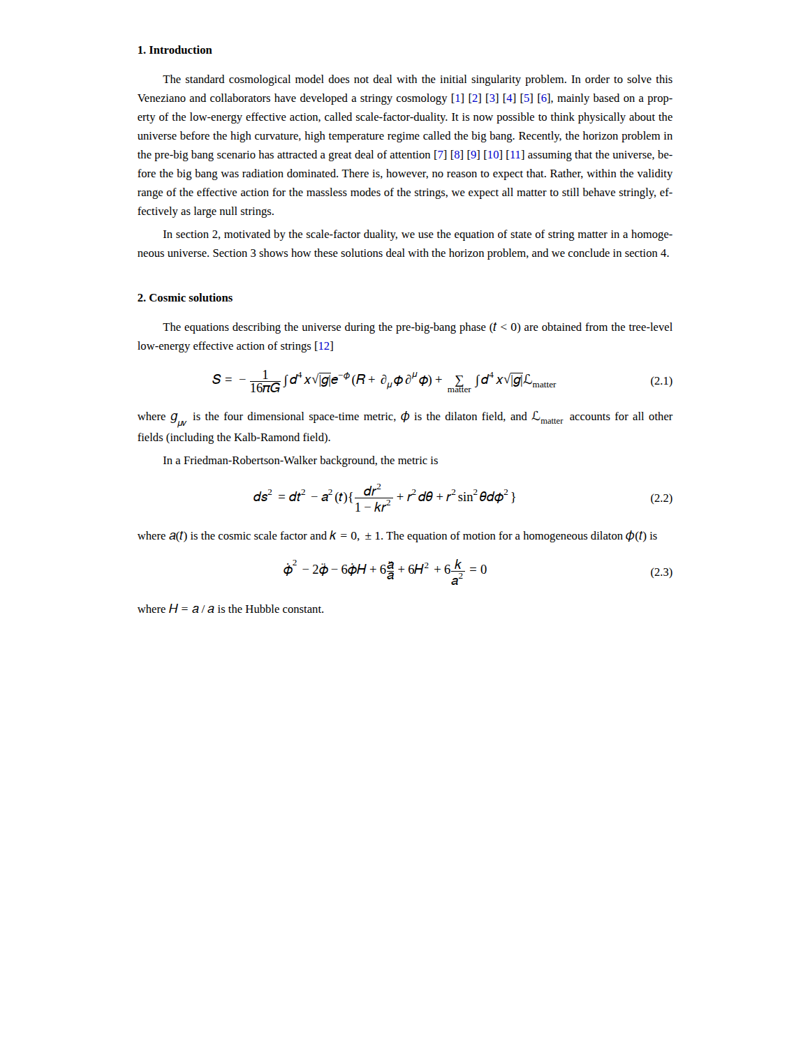1. Introduction
The standard cosmological model does not deal with the initial singularity problem. In order to solve this Veneziano and collaborators have developed a stringy cosmology [1] [2] [3] [4] [5] [6], mainly based on a property of the low-energy effective action, called scale-factor-duality. It is now possible to think physically about the universe before the high curvature, high temperature regime called the big bang. Recently, the horizon problem in the pre-big bang scenario has attracted a great deal of attention [7] [8] [9] [10] [11] assuming that the universe, before the big bang was radiation dominated. There is, however, no reason to expect that. Rather, within the validity range of the effective action for the massless modes of the strings, we expect all matter to still behave stringly, effectively as large null strings.
In section 2, motivated by the scale-factor duality, we use the equation of state of string matter in a homogeneous universe. Section 3 shows how these solutions deal with the horizon problem, and we conclude in section 4.
2. Cosmic solutions
The equations describing the universe during the pre-big-bang phase (t<0) are obtained from the tree-level low-energy effective action of strings [12]
S= − 116πG ∫ d4x |g| e−ϕ (R+ ∂μϕ ∂μϕ ) + ∑matter ∫ d4x |g| ℒmatter
(2.1)
where gμν is the four dimensional space-time metric, ϕ is the dilaton field, and ℒmatter accounts for all other fields (including the Kalb-Ramond field).
In a Friedman-Robertson-Walker background, the metric is
ds2= dt2 − a2(t) { dr2 1−kr2 + r2dθ + r2 sin2θdϕ2 }
(2.2)
where a(t) is the cosmic scale factor and k=0,±1. The equation of motion for a homogeneous dilaton ϕ(t) is
ϕ˙2 − 2ϕ¨ − 6ϕ˙H + 6a¨a + 6H2 + 6ka2 =0
(2.3)
where H=a˙/a is the Hubble constant.